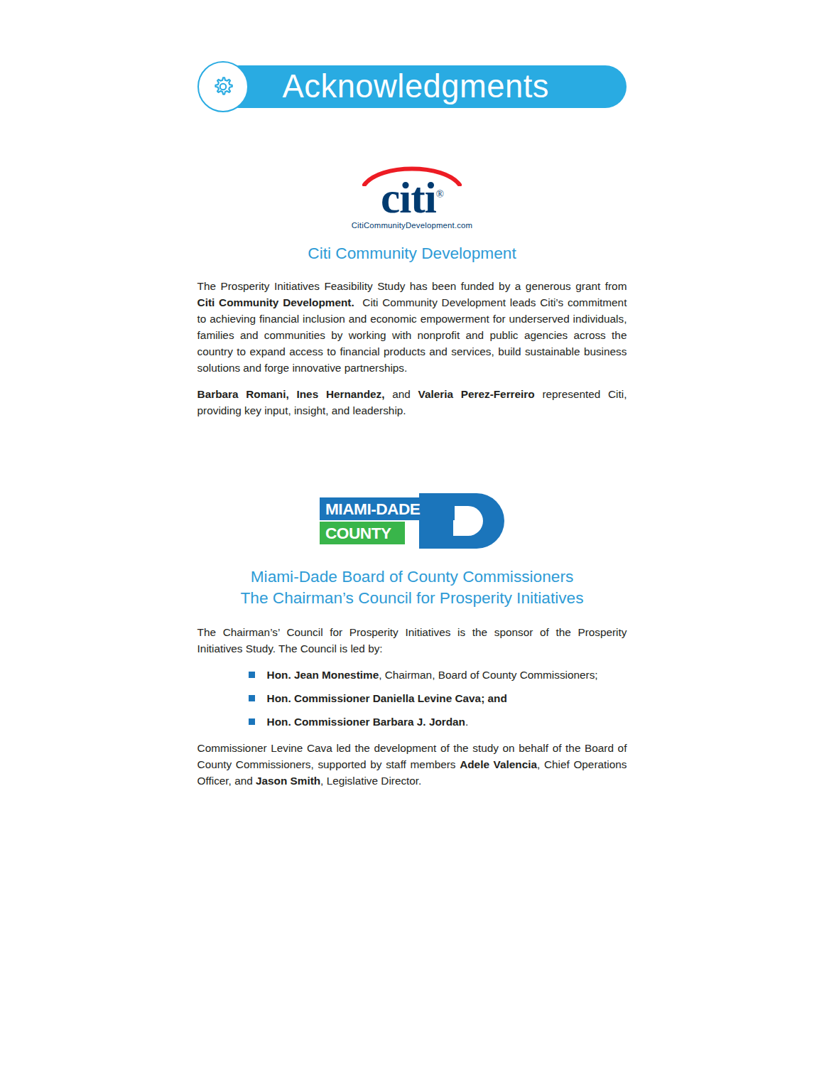Acknowledgments
citi®
CitiCommunityDevelopment.com
Citi Community Development
The Prosperity Initiatives Feasibility Study has been funded by a generous grant from Citi Community Development. Citi Community Development leads Citi’s commitment to achieving financial inclusion and economic empowerment for underserved individuals, families and communities by working with nonprofit and public agencies across the country to expand access to financial products and services, build sustainable business solutions and forge innovative partnerships.
Barbara Romani, Ines Hernandez, and Valeria Perez-Ferreiro represented Citi, providing key input, insight, and leadership.
MIAMI-DADE
COUNTY
Miami-Dade Board of County Commissioners
The Chairman’s Council for Prosperity Initiatives
The Chairman’s’ Council for Prosperity Initiatives is the sponsor of the Prosperity Initiatives Study. The Council is led by:
Hon. Jean Monestime, Chairman, Board of County Commissioners;
Hon. Commissioner Daniella Levine Cava; and
Hon. Commissioner Barbara J. Jordan.
Commissioner Levine Cava led the development of the study on behalf of the Board of County Commissioners, supported by staff members Adele Valencia, Chief Operations Officer, and Jason Smith, Legislative Director.